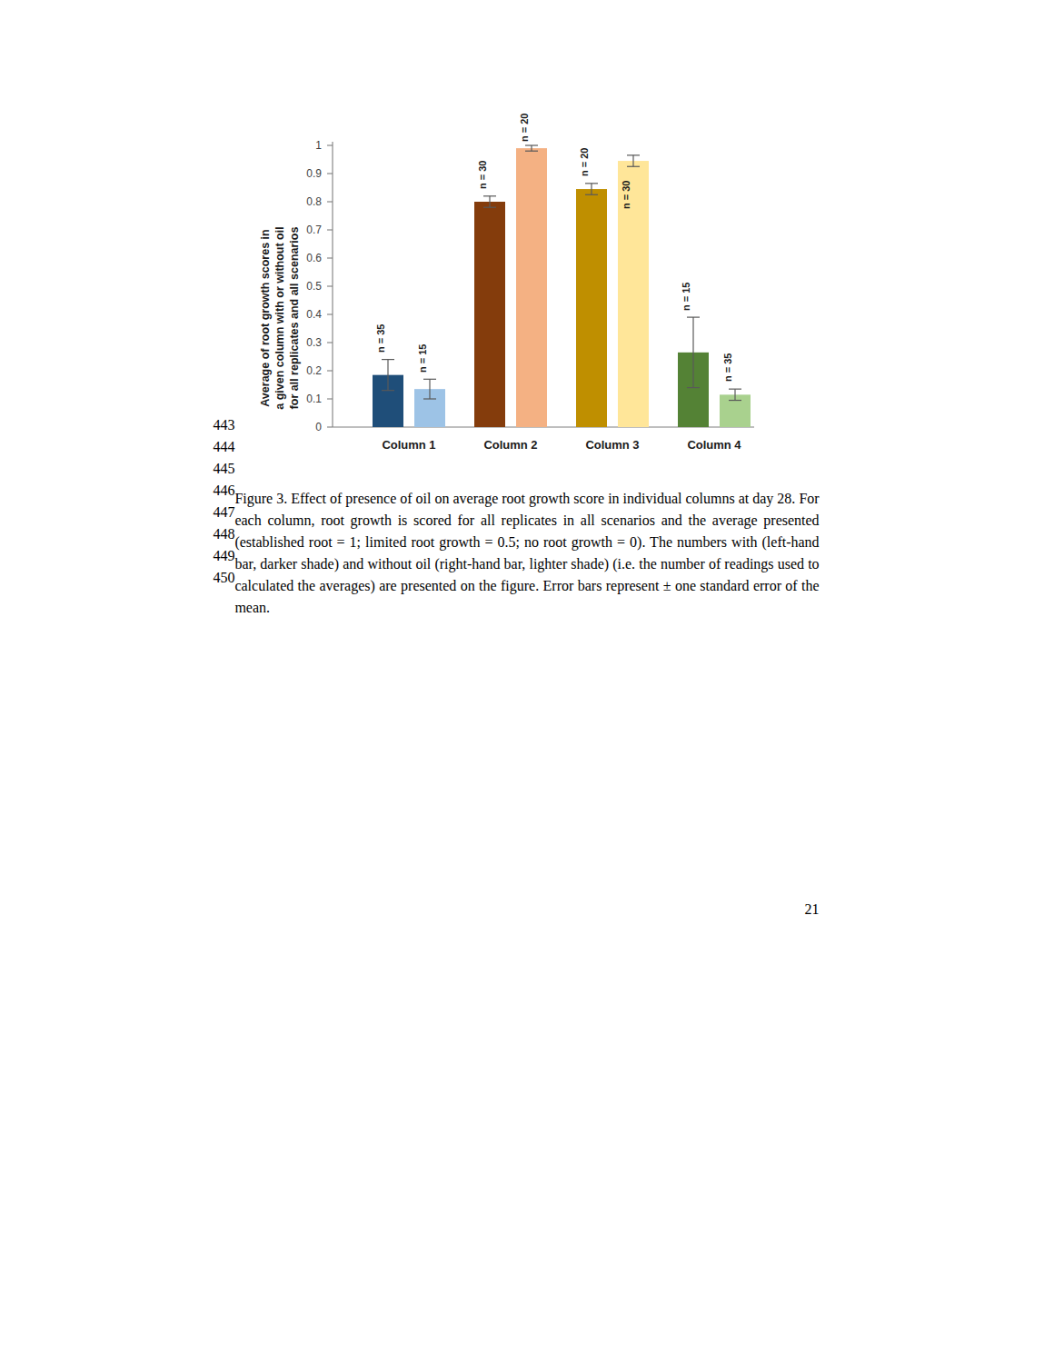0 0 0 0 0 0 0 0 0 0 0 0 0 0 0 0 0 0 0 443 444 445 446 447 448 449 450
Average of root growth scores in a given column with or without oil for all replicates and all scenarios Average of root growth scores in a given column with or without oil for all replicates and all scenarios Plot geometry: y=0 at py0=350 ; y=1 at py1=40 => 310 px per 1.0 unit 0 0.1 0.2 0.3 0.4 0.5 0.6 0.7 0.8 0.9 1 n = 35 n = 15 Column 1 n = 30 n = 20 Column 2 n = 20 n = 30 Column 3 n = 15 n = 35 Column 4
Figure 3. Effect of presence of oil on average root growth score in individual columns at day 28. For each column, root growth is scored for all replicates in all scenarios and the average presented (established root = 1; limited root growth = 0.5; no root growth = 0). The numbers with (left-hand bar, darker shade) and without oil (right-hand bar, lighter shade) (i.e. the number of readings used to calculated the averages) are presented on the figure. Error bars represent ± one standard error of the mean.
21